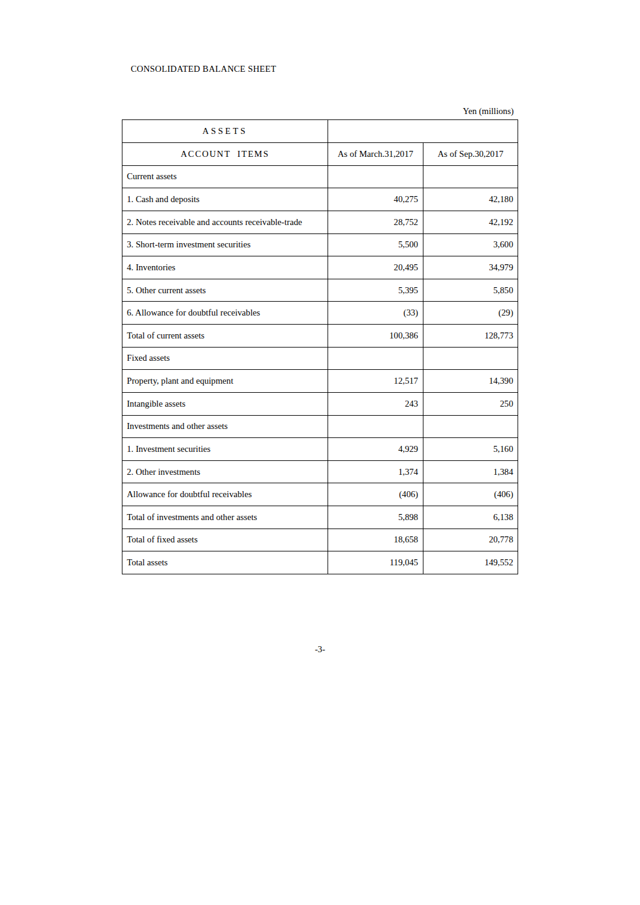CONSOLIDATED BALANCE SHEET
Yen (millions)
| ASSETS | |
| ACCOUNT ITEMS | As of March.31,2017 | As of Sep.30,2017 |
| Current assets | | |
| 1. Cash and deposits | 40,275 | 42,180 |
| 2. Notes receivable and accounts receivable-trade | 28,752 | 42,192 |
| 3. Short-term investment securities | 5,500 | 3,600 |
| 4. Inventories | 20,495 | 34,979 |
| 5. Other current assets | 5,395 | 5,850 |
| 6. Allowance for doubtful receivables | (33) | (29) |
| Total of current assets | 100,386 | 128,773 |
| Fixed assets | | |
| Property, plant and equipment | 12,517 | 14,390 |
| Intangible assets | 243 | 250 |
| Investments and other assets | | |
| 1. Investment securities | 4,929 | 5,160 |
| 2. Other investments | 1,374 | 1,384 |
| Allowance for doubtful receivables | (406) | (406) |
| Total of investments and other assets | 5,898 | 6,138 |
| Total of fixed assets | 18,658 | 20,778 |
| Total assets | 119,045 | 149,552 |
-3-